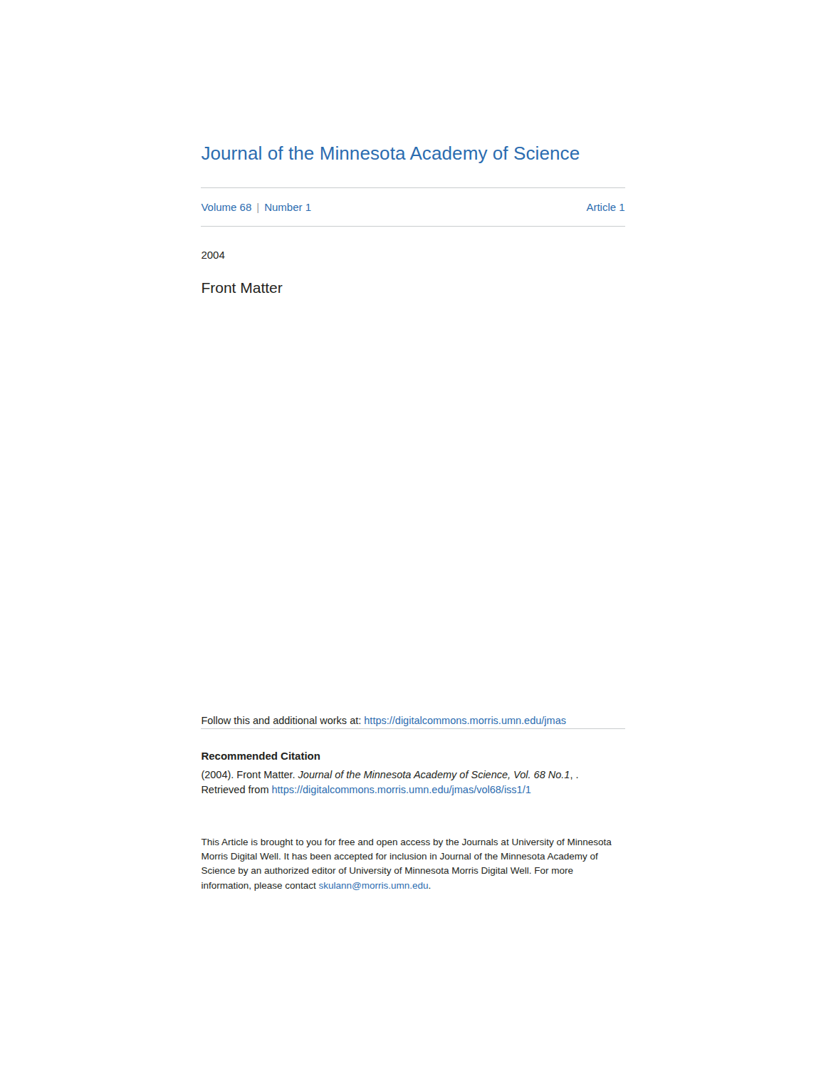Journal of the Minnesota Academy of Science
Volume 68|Number 1
Article 1
2004
Front Matter
Follow this and additional works at: https://digitalcommons.morris.umn.edu/jmas
Recommended Citation
(2004). Front Matter. Journal of the Minnesota Academy of Science, Vol. 68 No.1, .
Retrieved from https://digitalcommons.morris.umn.edu/jmas/vol68/iss1/1
This Article is brought to you for free and open access by the Journals at University of Minnesota Morris Digital Well. It has been accepted for inclusion in Journal of the Minnesota Academy of Science by an authorized editor of University of Minnesota Morris Digital Well. For more information, please contact skulann@morris.umn.edu.